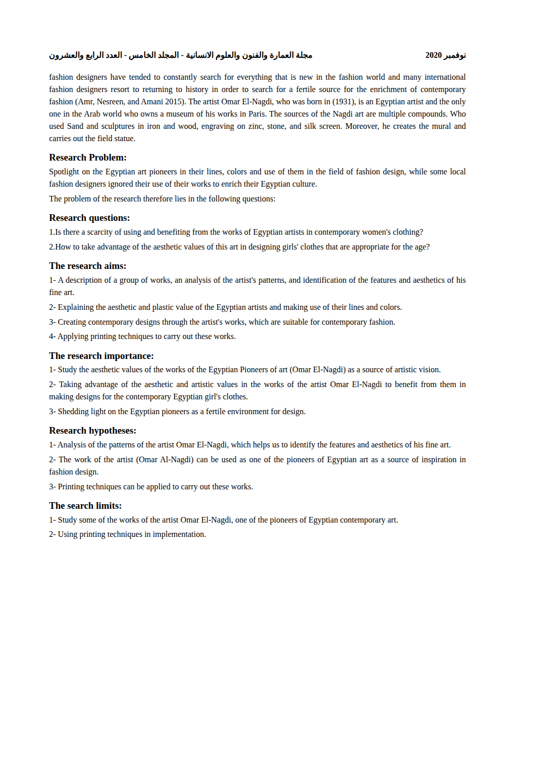نوفمبر 2020 مجلة العمارة والفنون والعلوم الانسانية - المجلد الخامس - العدد الرابع والعشرون
fashion designers have tended to constantly search for everything that is new in the fashion world and many international fashion designers resort to returning to history in order to search for a fertile source for the enrichment of contemporary fashion (Amr, Nesreen, and Amani 2015). The artist Omar El-Nagdi, who was born in (1931), is an Egyptian artist and the only one in the Arab world who owns a museum of his works in Paris. The sources of the Nagdi art are multiple compounds. Who used Sand and sculptures in iron and wood, engraving on zinc, stone, and silk screen. Moreover, he creates the mural and carries out the field statue.
Research Problem:
Spotlight on the Egyptian art pioneers in their lines, colors and use of them in the field of fashion design, while some local fashion designers ignored their use of their works to enrich their Egyptian culture.
The problem of the research therefore lies in the following questions:
Research questions:
1.Is there a scarcity of using and benefiting from the works of Egyptian artists in contemporary women's clothing?
2.How to take advantage of the aesthetic values of this art in designing girls' clothes that are appropriate for the age?
The research aims:
1- A description of a group of works, an analysis of the artist's patterns, and identification of the features and aesthetics of his fine art.
2- Explaining the aesthetic and plastic value of the Egyptian artists and making use of their lines and colors.
3- Creating contemporary designs through the artist's works, which are suitable for contemporary fashion.
4- Applying printing techniques to carry out these works.
The research importance:
1- Study the aesthetic values of the works of the Egyptian Pioneers of art (Omar El-Nagdi) as a source of artistic vision.
2- Taking advantage of the aesthetic and artistic values in the works of the artist Omar El-Nagdi to benefit from them in making designs for the contemporary Egyptian girl's clothes.
3- Shedding light on the Egyptian pioneers as a fertile environment for design.
Research hypotheses:
1- Analysis of the patterns of the artist Omar El-Nagdi, which helps us to identify the features and aesthetics of his fine art.
2- The work of the artist (Omar Al-Nagdi) can be used as one of the pioneers of Egyptian art as a source of inspiration in fashion design.
3- Printing techniques can be applied to carry out these works.
The search limits:
1- Study some of the works of the artist Omar El-Nagdi, one of the pioneers of Egyptian contemporary art.
2- Using printing techniques in implementation.